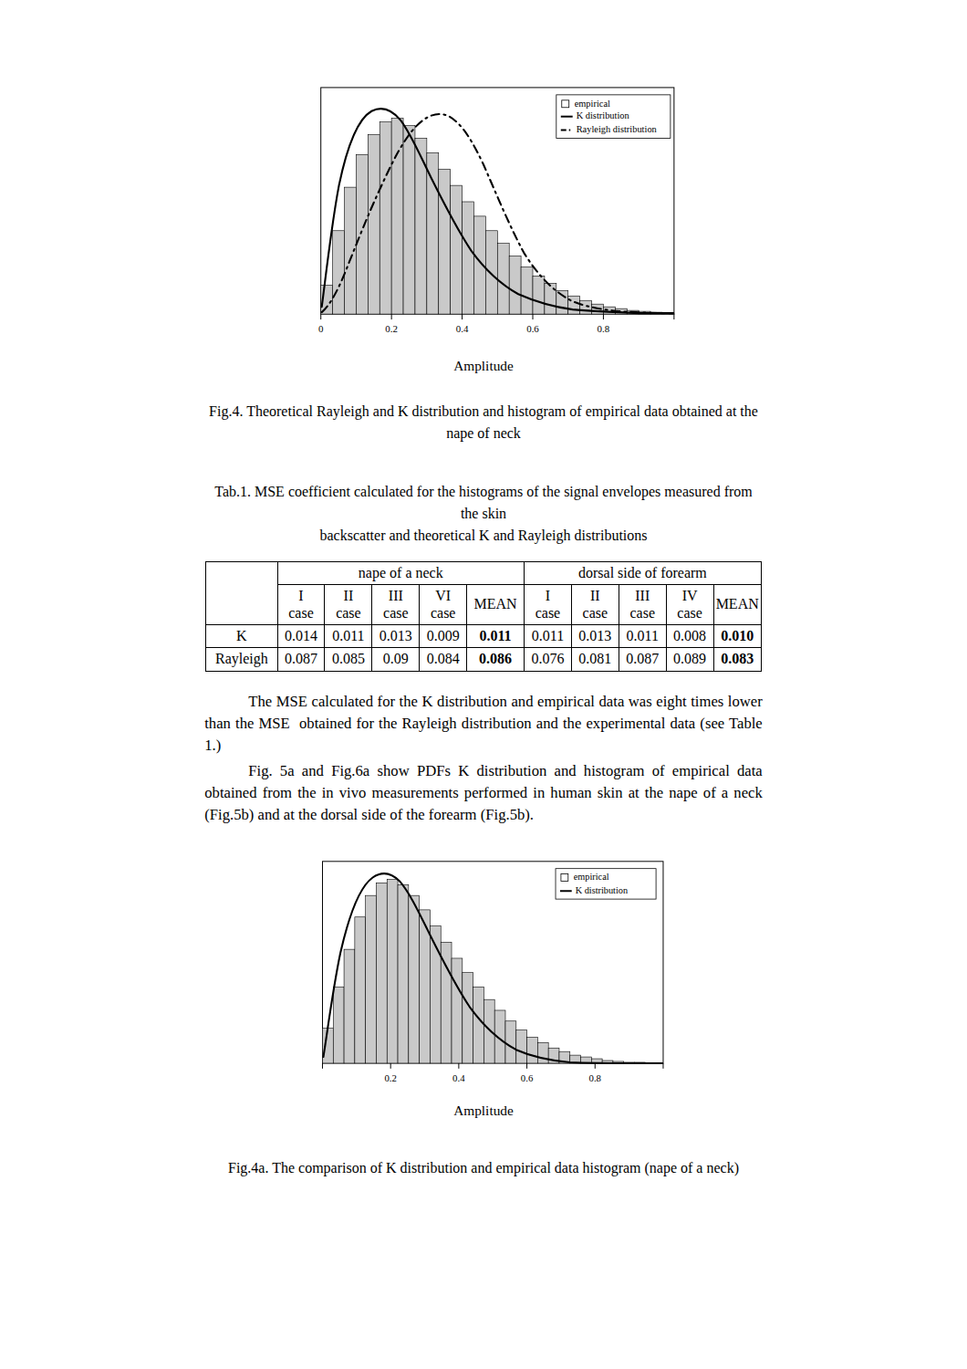0 0.2 0.4 0.6 0.8 empirical K distribution Rayleigh distribution
Amplitude
Fig.4. Theoretical Rayleigh and K distribution and histogram of empirical data obtained at the nape of neck
Tab.1. MSE coefficient calculated for the histograms of the signal envelopes measured from the skin
backscatter and theoretical K and Rayleigh distributions
| | nape of a neck | dorsal side of forearm |
| I case | II case | III case | VI case | MEAN | I case | II case | III case | IV case | MEAN |
| K | 0.014 | 0.011 | 0.013 | 0.009 | 0.011 | 0.011 | 0.013 | 0.011 | 0.008 | 0.010 |
| Rayleigh | 0.087 | 0.085 | 0.09 | 0.084 | 0.086 | 0.076 | 0.081 | 0.087 | 0.089 | 0.083 |
The MSE calculated for the K distribution and empirical data was eight times lower than the MSE obtained for the Rayleigh distribution and the experimental data (see Table 1.)
Fig. 5a and Fig.6a show PDFs K distribution and histogram of empirical data obtained from the in vivo measurements performed in human skin at the nape of a neck (Fig.5b) and at the dorsal side of the forearm (Fig.5b).
0.2 0.4 0.6 0.8 empirical K distribution
Amplitude
Fig.4a. The comparison of K distribution and empirical data histogram (nape of a neck)